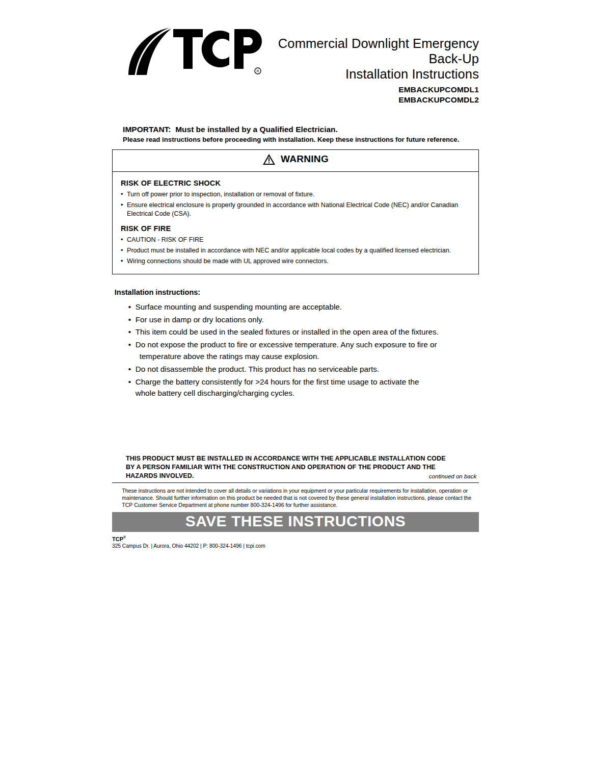R
Commercial Downlight Emergency Back-Up
Installation Instructions
EMBACKUPCOMDL1
EMBACKUPCOMDL2
IMPORTANT: Must be installed by a Qualified Electrician.
Please read instructions before proceeding with installation. Keep these instructions for future reference.
WARNING
RISK OF ELECTRIC SHOCK
Turn off power prior to inspection, installation or removal of fixture.
Ensure electrical enclosure is properly grounded in accordance with National Electrical Code (NEC) and/or Canadian Electrical Code (CSA).
RISK OF FIRE
CAUTION - RISK OF FIRE
Product must be installed in accordance with NEC and/or applicable local codes by a qualified licensed electrician.
Wiring connections should be made with UL approved wire connectors.
Installation instructions:
Surface mounting and suspending mounting are acceptable.
For use in damp or dry locations only.
This item could be used in the sealed fixtures or installed in the open area of the fixtures.
Do not expose the product to fire or excessive temperature. Any such exposure to fire ortemperature above the ratings may cause explosion.
Do not disassemble the product. This product has no serviceable parts.
Charge the battery consistently for >24 hours for the first time usage to activate thewhole battery cell discharging/charging cycles.
THIS PRODUCT MUST BE INSTALLED IN ACCORDANCE WITH THE APPLICABLE INSTALLATION CODE
BY A PERSON FAMILIAR WITH THE CONSTRUCTION AND OPERATION OF THE PRODUCT AND THE
HAZARDS INVOLVED.
continued on back
These instructions are not intended to cover all details or variations in your equipment or your particular requirements for installation, operation or maintenance. Should further information on this product be needed that is not covered by these general installation instructions, please contact the TCP Customer Service Department at phone number 800-324-1496 for further assistance.
SAVE THESE INSTRUCTIONS
TCP®
325 Campus Dr. | Aurora, Ohio 44202 | P: 800-324-1496 | tcpi.com